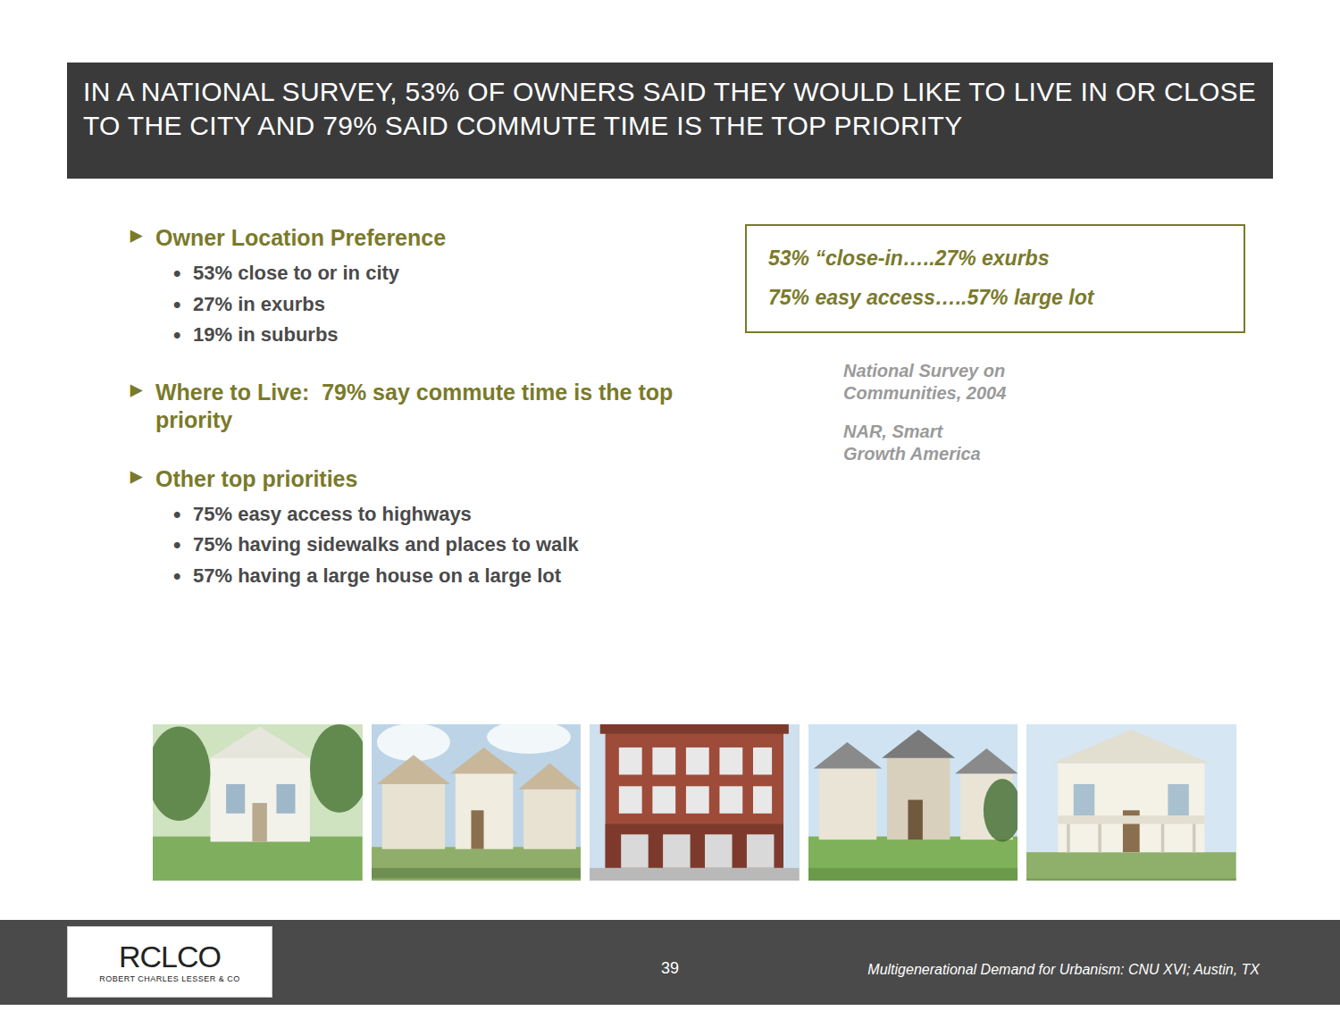IN A NATIONAL SURVEY, 53% OF OWNERS SAID THEY WOULD LIKE TO LIVE IN OR CLOSE TO THE CITY AND 79% SAID COMMUTE TIME IS THE TOP PRIORITY
Owner Location Preference
53% close to or in city
27% in exurbs
19% in suburbs
Where to Live: 79% say commute time is the top priority
Other top priorities
75% easy access to highways
75% having sidewalks and places to walk
57% having a large house on a large lot
53% “close-in…..27% exurbs
75% easy access…..57% large lot
National Survey on
Communities, 2004
NAR, Smart
Growth America
RCLCO
ROBERT CHARLES LESSER & CO
39
Multigenerational Demand for Urbanism: CNU XVI; Austin, TX